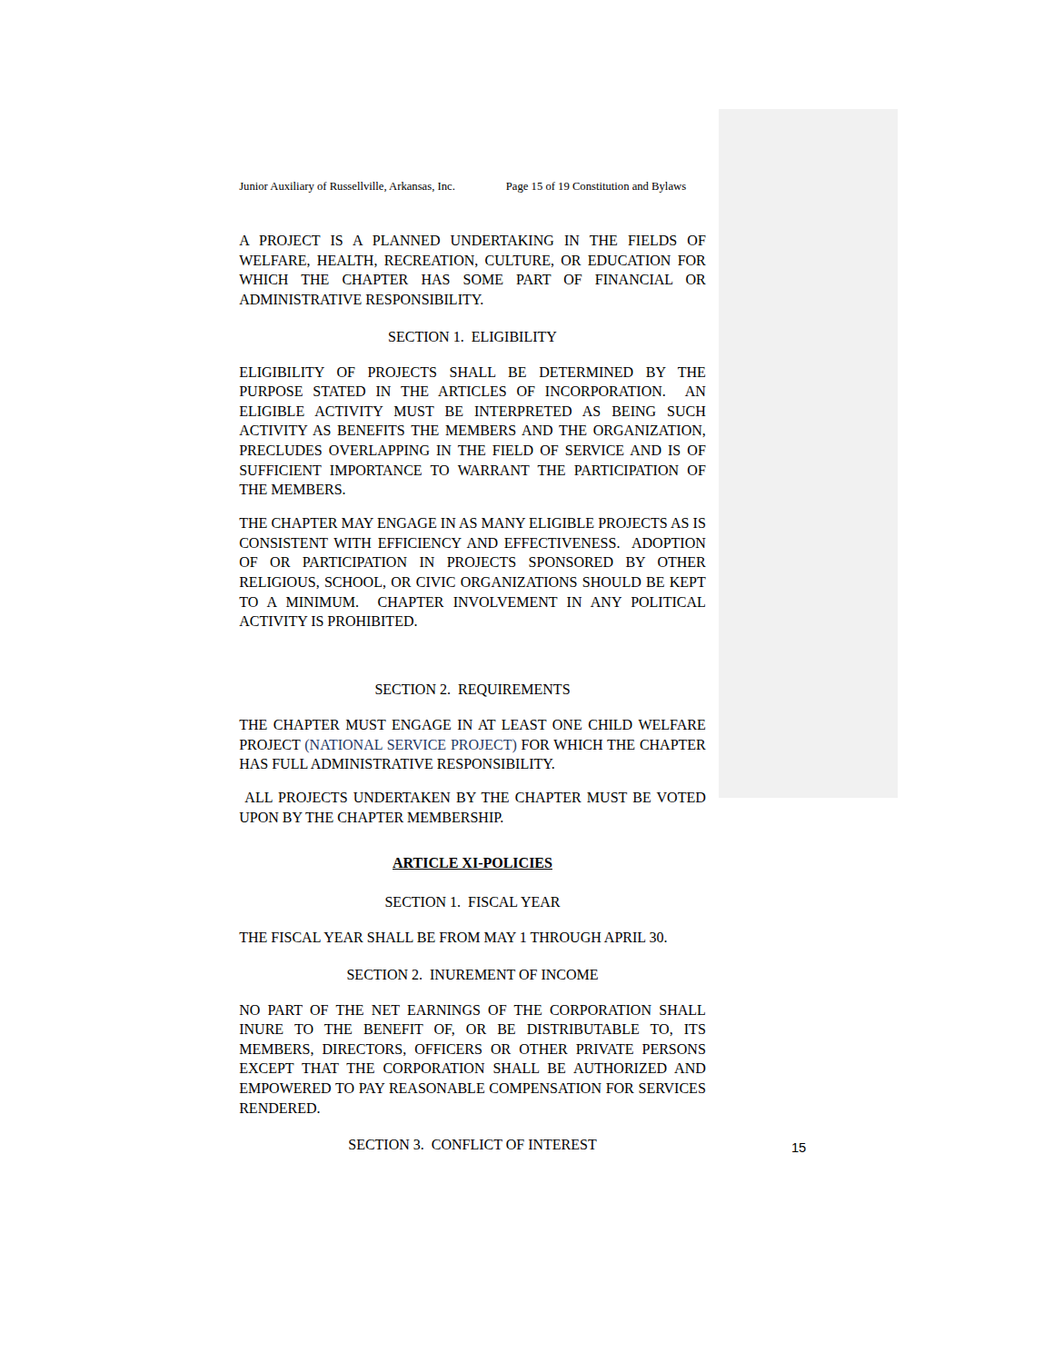Junior Auxiliary of Russellville, Arkansas, Inc. Page 15 of 19 Constitution and Bylaws
A PROJECT IS A PLANNED UNDERTAKING IN THE FIELDS OF WELFARE, HEALTH, RECREATION, CULTURE, OR EDUCATION FOR WHICH THE CHAPTER HAS SOME PART OF FINANCIAL OR ADMINISTRATIVE RESPONSIBILITY.
SECTION 1. ELIGIBILITY
ELIGIBILITY OF PROJECTS SHALL BE DETERMINED BY THE PURPOSE STATED IN THE ARTICLES OF INCORPORATION. AN ELIGIBLE ACTIVITY MUST BE INTERPRETED AS BEING SUCH ACTIVITY AS BENEFITS THE MEMBERS AND THE ORGANIZATION, PRECLUDES OVERLAPPING IN THE FIELD OF SERVICE AND IS OF SUFFICIENT IMPORTANCE TO WARRANT THE PARTICIPATION OF THE MEMBERS.
THE CHAPTER MAY ENGAGE IN AS MANY ELIGIBLE PROJECTS AS IS CONSISTENT WITH EFFICIENCY AND EFFECTIVENESS. ADOPTION OF OR PARTICIPATION IN PROJECTS SPONSORED BY OTHER RELIGIOUS, SCHOOL, OR CIVIC ORGANIZATIONS SHOULD BE KEPT TO A MINIMUM. CHAPTER INVOLVEMENT IN ANY POLITICAL ACTIVITY IS PROHIBITED.
SECTION 2. REQUIREMENTS
THE CHAPTER MUST ENGAGE IN AT LEAST ONE CHILD WELFARE PROJECT (NATIONAL SERVICE PROJECT) FOR WHICH THE CHAPTER HAS FULL ADMINISTRATIVE RESPONSIBILITY.
ALL PROJECTS UNDERTAKEN BY THE CHAPTER MUST BE VOTED UPON BY THE CHAPTER MEMBERSHIP.
ARTICLE XI-POLICIES
SECTION 1. FISCAL YEAR
THE FISCAL YEAR SHALL BE FROM MAY 1 THROUGH APRIL 30.
SECTION 2. INUREMENT OF INCOME
NO PART OF THE NET EARNINGS OF THE CORPORATION SHALL INURE TO THE BENEFIT OF, OR BE DISTRIBUTABLE TO, ITS MEMBERS, DIRECTORS, OFFICERS OR OTHER PRIVATE PERSONS EXCEPT THAT THE CORPORATION SHALL BE AUTHORIZED AND EMPOWERED TO PAY REASONABLE COMPENSATION FOR SERVICES RENDERED.
SECTION 3. CONFLICT OF INTEREST
15